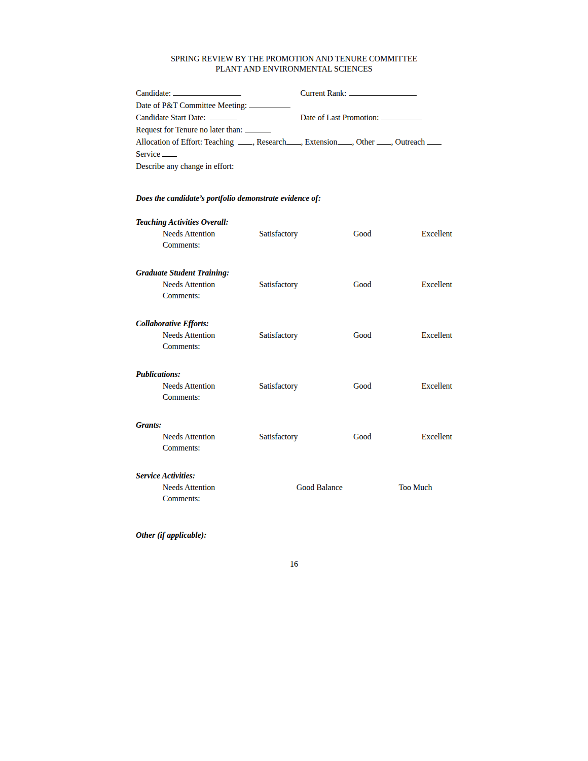Spring Review by the Promotion and Tenure Committee
Plant and Environmental Sciences
Candidate:
Current Rank:
Date of P&T Committee Meeting:
Candidate Start Date:
Date of Last Promotion:
Request for Tenure no later than:
Allocation of Effort: Teaching , Research , Extension , Other , Outreach
Service
Describe any change in effort:
Does the candidate’s portfolio demonstrate evidence of:
Teaching Activities Overall:
Needs Attention Satisfactory Good Excellent
Comments:
Graduate Student Training:
Needs Attention Satisfactory Good Excellent
Comments:
Collaborative Efforts:
Needs Attention Satisfactory Good Excellent
Comments:
Publications:
Needs Attention Satisfactory Good Excellent
Comments:
Grants:
Needs Attention Satisfactory Good Excellent
Comments:
Service Activities:
Needs Attention Good Balance Too Much
Comments:
Other (if applicable):
16